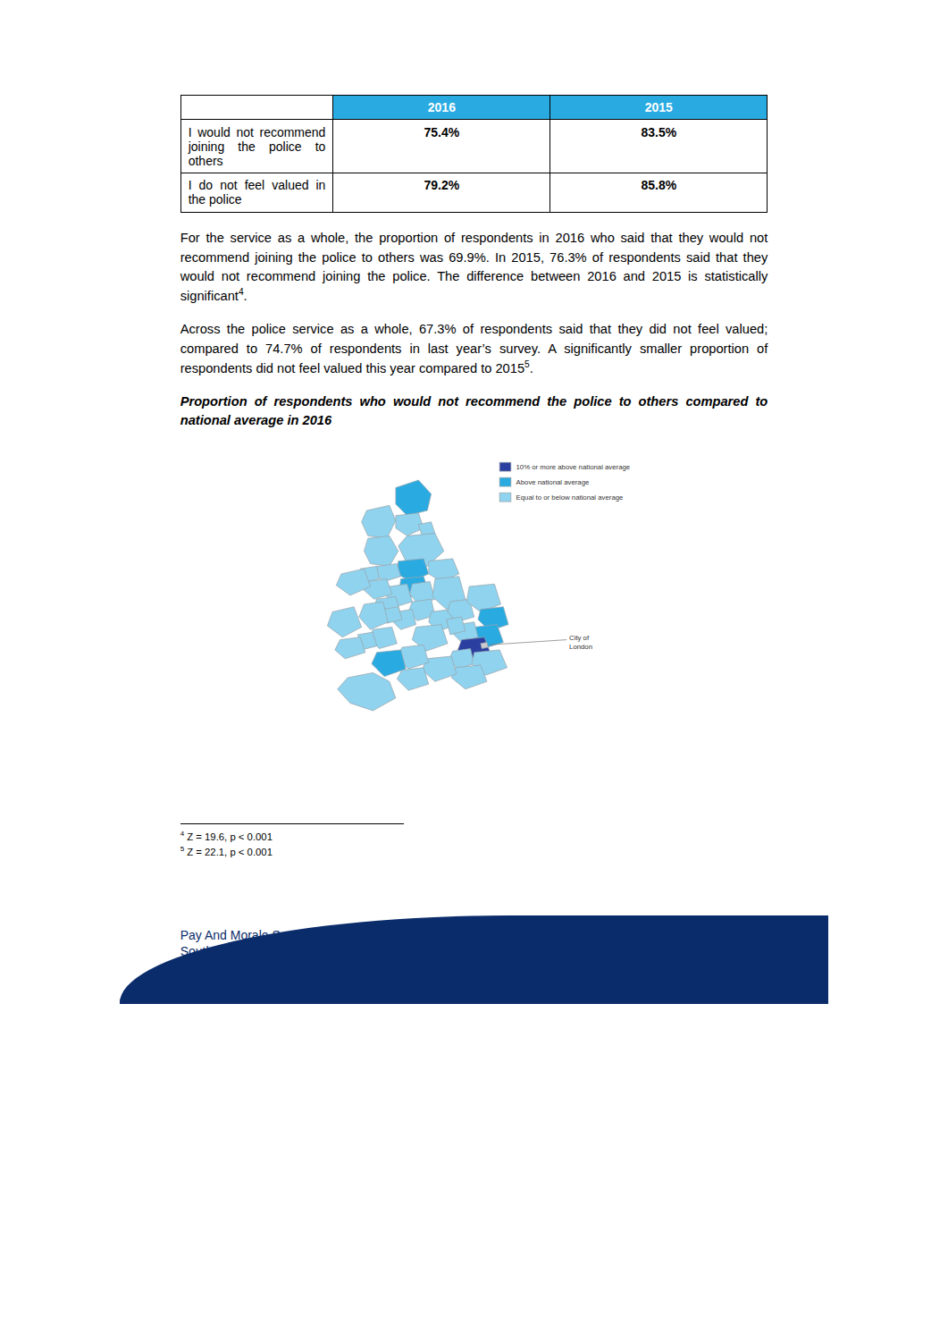| | 2016 | 2015 |
| --- | --- | --- |
| I would not recommend joining the police to others | 75.4% | 83.5% |
| I do not feel valued in the police | 79.2% | 85.8% |
For the service as a whole, the proportion of respondents in 2016 who said that they would not recommend joining the police to others was 69.9%. In 2015, 76.3% of respondents said that they would not recommend joining the police. The difference between 2016 and 2015 is statistically significant4.
Across the police service as a whole, 67.3% of respondents said that they did not feel valued; compared to 74.7% of respondents in last year’s survey. A significantly smaller proportion of respondents did not feel valued this year compared to 20155.
Proportion of respondents who would not recommend the police to others compared to national average in 2016
10% or more above national average Above national average Equal to or below national average City of London
4 Z = 19.6, p < 0.001
5 Z = 22.1, p < 0.001
Pay And Morale Survey 2016
South Yorkshire Police
Research & Policy Support
Fran Boag-Munroe
R041/2016
6